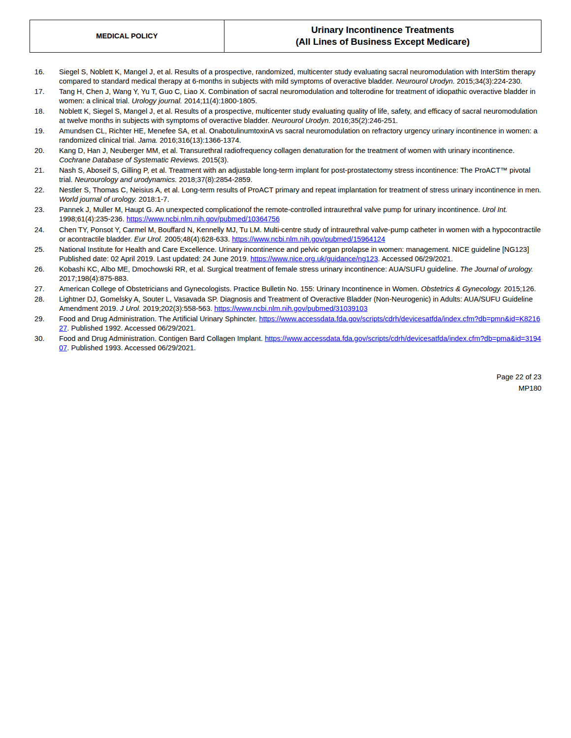| MEDICAL POLICY | Urinary Incontinence Treatments (All Lines of Business Except Medicare) |
Siegel S, Noblett K, Mangel J, et al. Results of a prospective, randomized, multicenter study evaluating sacral neuromodulation with InterStim therapy compared to standard medical therapy at 6-months in subjects with mild symptoms of overactive bladder. Neurourol Urodyn. 2015;34(3):224-230.
Tang H, Chen J, Wang Y, Yu T, Guo C, Liao X. Combination of sacral neuromodulation and tolterodine for treatment of idiopathic overactive bladder in women: a clinical trial. Urology journal. 2014;11(4):1800-1805.
Noblett K, Siegel S, Mangel J, et al. Results of a prospective, multicenter study evaluating quality of life, safety, and efficacy of sacral neuromodulation at twelve months in subjects with symptoms of overactive bladder. Neurourol Urodyn. 2016;35(2):246-251.
Amundsen CL, Richter HE, Menefee SA, et al. OnabotulinumtoxinA vs sacral neuromodulation on refractory urgency urinary incontinence in women: a randomized clinical trial. Jama. 2016;316(13):1366-1374.
Kang D, Han J, Neuberger MM, et al. Transurethral radiofrequency collagen denaturation for the treatment of women with urinary incontinence. Cochrane Database of Systematic Reviews. 2015(3).
Nash S, Aboseif S, Gilling P, et al. Treatment with an adjustable long-term implant for post-prostatectomy stress incontinence: The ProACT™ pivotal trial. Neurourology and urodynamics. 2018;37(8):2854-2859.
Nestler S, Thomas C, Neisius A, et al. Long-term results of ProACT primary and repeat implantation for treatment of stress urinary incontinence in men. World journal of urology. 2018:1-7.
Pannek J, Muller M, Haupt G. An unexpected complicationof the remote-controlled intraurethral valve pump for urinary incontinence. Urol Int. 1998;61(4):235-236. https://www.ncbi.nlm.nih.gov/pubmed/10364756
Chen TY, Ponsot Y, Carmel M, Bouffard N, Kennelly MJ, Tu LM. Multi-centre study of intraurethral valve-pump catheter in women with a hypocontractile or acontractile bladder. Eur Urol. 2005;48(4):628-633. https://www.ncbi.nlm.nih.gov/pubmed/15964124
National Institute for Health and Care Excellence. Urinary incontinence and pelvic organ prolapse in women: management. NICE guideline [NG123] Published date: 02 April 2019. Last updated: 24 June 2019. https://www.nice.org.uk/guidance/ng123. Accessed 06/29/2021.
Kobashi KC, Albo ME, Dmochowski RR, et al. Surgical treatment of female stress urinary incontinence: AUA/SUFU guideline. The Journal of urology. 2017;198(4):875-883.
American College of Obstetricians and Gynecologists. Practice Bulletin No. 155: Urinary Incontinence in Women. Obstetrics & Gynecology. 2015;126.
Lightner DJ, Gomelsky A, Souter L, Vasavada SP. Diagnosis and Treatment of Overactive Bladder (Non-Neurogenic) in Adults: AUA/SUFU Guideline Amendment 2019. J Urol. 2019;202(3):558-563. https://www.ncbi.nlm.nih.gov/pubmed/31039103
Food and Drug Administration. The Artificial Urinary Sphincter. https://www.accessdata.fda.gov/scripts/cdrh/devicesatfda/index.cfm?db=pmn&id=K821627. Published 1992. Accessed 06/29/2021.
Food and Drug Administration. Contigen Bard Collagen Implant. https://www.accessdata.fda.gov/scripts/cdrh/devicesatfda/index.cfm?db=pma&id=319407. Published 1993. Accessed 06/29/2021.
Page 22 of 23
MP180